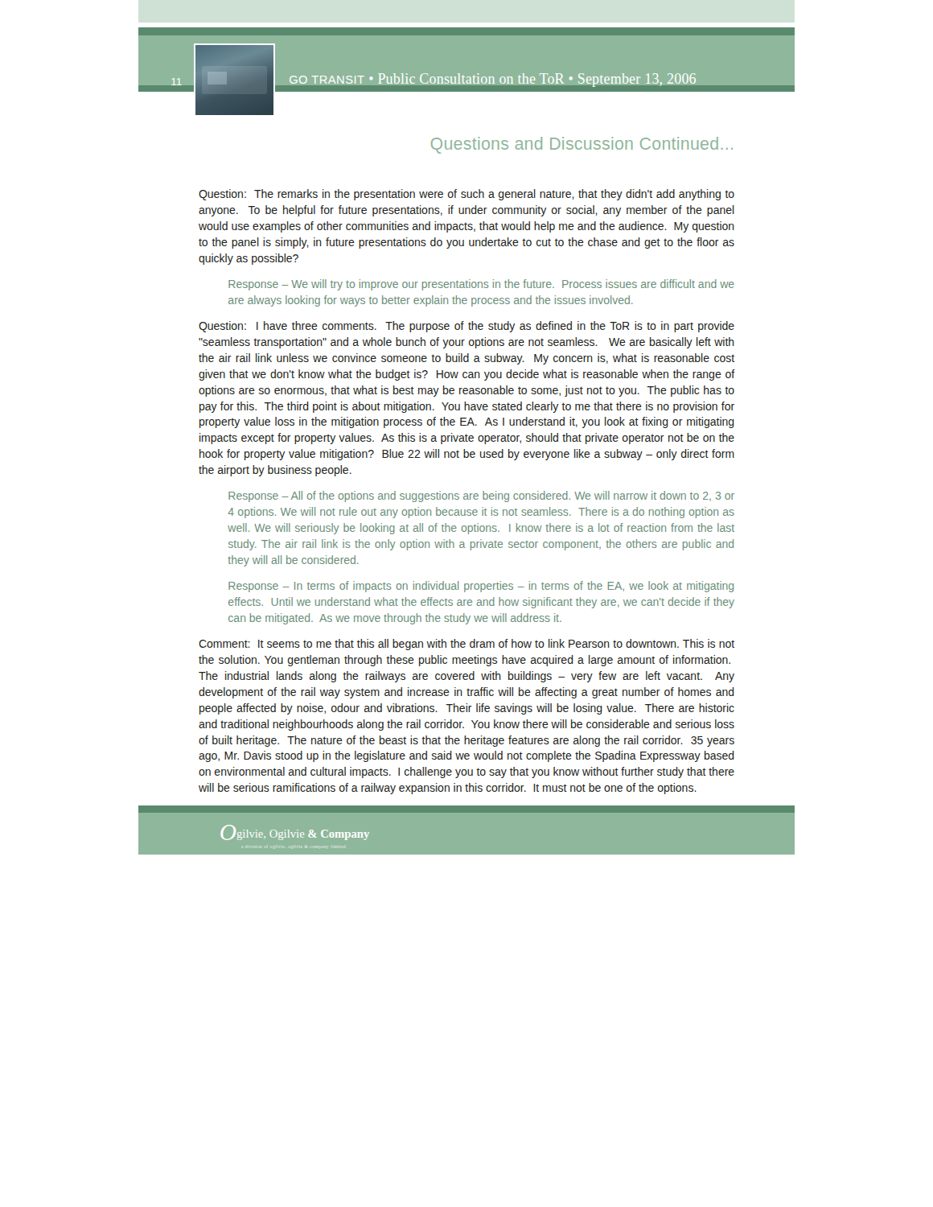11
GO TRANSIT • Public Consultation on the ToR • September 13, 2006
Questions and Discussion Continued...
Question: The remarks in the presentation were of such a general nature, that they didn't add anything to anyone. To be helpful for future presentations, if under community or social, any member of the panel would use examples of other communities and impacts, that would help me and the audience. My question to the panel is simply, in future presentations do you undertake to cut to the chase and get to the floor as quickly as possible?
Response – We will try to improve our presentations in the future. Process issues are difficult and we are always looking for ways to better explain the process and the issues involved.
Question: I have three comments. The purpose of the study as defined in the ToR is to in part provide "seamless transportation" and a whole bunch of your options are not seamless. We are basically left with the air rail link unless we convince someone to build a subway. My concern is, what is reasonable cost given that we don't know what the budget is? How can you decide what is reasonable when the range of options are so enormous, that what is best may be reasonable to some, just not to you. The public has to pay for this. The third point is about mitigation. You have stated clearly to me that there is no provision for property value loss in the mitigation process of the EA. As I understand it, you look at fixing or mitigating impacts except for property values. As this is a private operator, should that private operator not be on the hook for property value mitigation? Blue 22 will not be used by everyone like a subway – only direct form the airport by business people.
Response – All of the options and suggestions are being considered. We will narrow it down to 2, 3 or 4 options. We will not rule out any option because it is not seamless. There is a do nothing option as well. We will seriously be looking at all of the options. I know there is a lot of reaction from the last study. The air rail link is the only option with a private sector component, the others are public and they will all be considered.
Response – In terms of impacts on individual properties – in terms of the EA, we look at mitigating effects. Until we understand what the effects are and how significant they are, we can't decide if they can be mitigated. As we move through the study we will address it.
Comment: It seems to me that this all began with the dram of how to link Pearson to downtown. This is not the solution. You gentleman through these public meetings have acquired a large amount of information. The industrial lands along the railways are covered with buildings – very few are left vacant. Any development of the rail way system and increase in traffic will be affecting a great number of homes and people affected by noise, odour and vibrations. Their life savings will be losing value. There are historic and traditional neighbourhoods along the rail corridor. You know there will be considerable and serious loss of built heritage. The nature of the beast is that the heritage features are along the rail corridor. 35 years ago, Mr. Davis stood up in the legislature and said we would not complete the Spadina Expressway based on environmental and cultural impacts. I challenge you to say that you know without further study that there will be serious ramifications of a railway expansion in this corridor. It must not be one of the options.
Response – I recognize that anytime we build something, there are impacts. We recognize that and we are looking at a range of alternatives and I would suggest someone along the hydro corridor would have similar comments. Through our process we will explore all of the issues.
Ogilvie, Ogilvie & Company a division of ogilvie, ogilvie & company limited